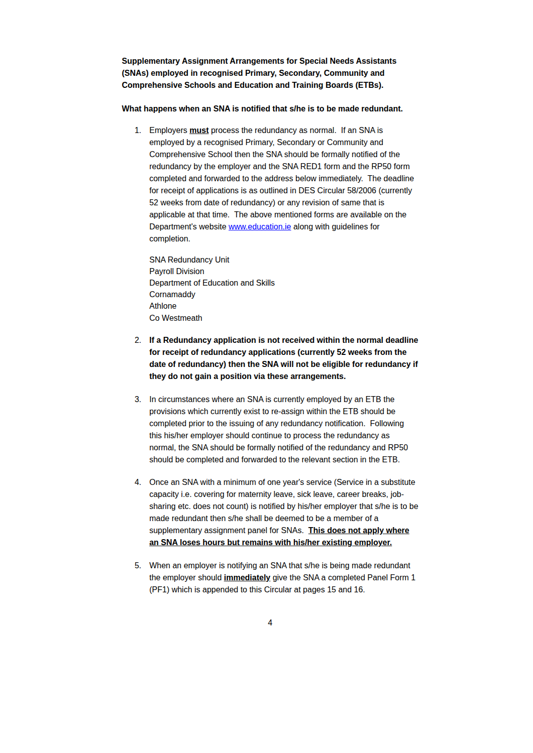Supplementary Assignment Arrangements for Special Needs Assistants (SNAs) employed in recognised Primary, Secondary, Community and Comprehensive Schools and Education and Training Boards (ETBs).
What happens when an SNA is notified that s/he is to be made redundant.
Employers must process the redundancy as normal. If an SNA is employed by a recognised Primary, Secondary or Community and Comprehensive School then the SNA should be formally notified of the redundancy by the employer and the SNA RED1 form and the RP50 form completed and forwarded to the address below immediately. The deadline for receipt of applications is as outlined in DES Circular 58/2006 (currently 52 weeks from date of redundancy) or any revision of same that is applicable at that time. The above mentioned forms are available on the Department's website www.education.ie along with guidelines for completion.
SNA Redundancy Unit
Payroll Division
Department of Education and Skills
Cornamaddy
Athlone
Co Westmeath
If a Redundancy application is not received within the normal deadline for receipt of redundancy applications (currently 52 weeks from the date of redundancy) then the SNA will not be eligible for redundancy if they do not gain a position via these arrangements.
In circumstances where an SNA is currently employed by an ETB the provisions which currently exist to re-assign within the ETB should be completed prior to the issuing of any redundancy notification. Following this his/her employer should continue to process the redundancy as normal, the SNA should be formally notified of the redundancy and RP50 should be completed and forwarded to the relevant section in the ETB.
Once an SNA with a minimum of one year's service (Service in a substitute capacity i.e. covering for maternity leave, sick leave, career breaks, job-sharing etc. does not count) is notified by his/her employer that s/he is to be made redundant then s/he shall be deemed to be a member of a supplementary assignment panel for SNAs. This does not apply where an SNA loses hours but remains with his/her existing employer.
When an employer is notifying an SNA that s/he is being made redundant the employer should immediately give the SNA a completed Panel Form 1 (PF1) which is appended to this Circular at pages 15 and 16.
4